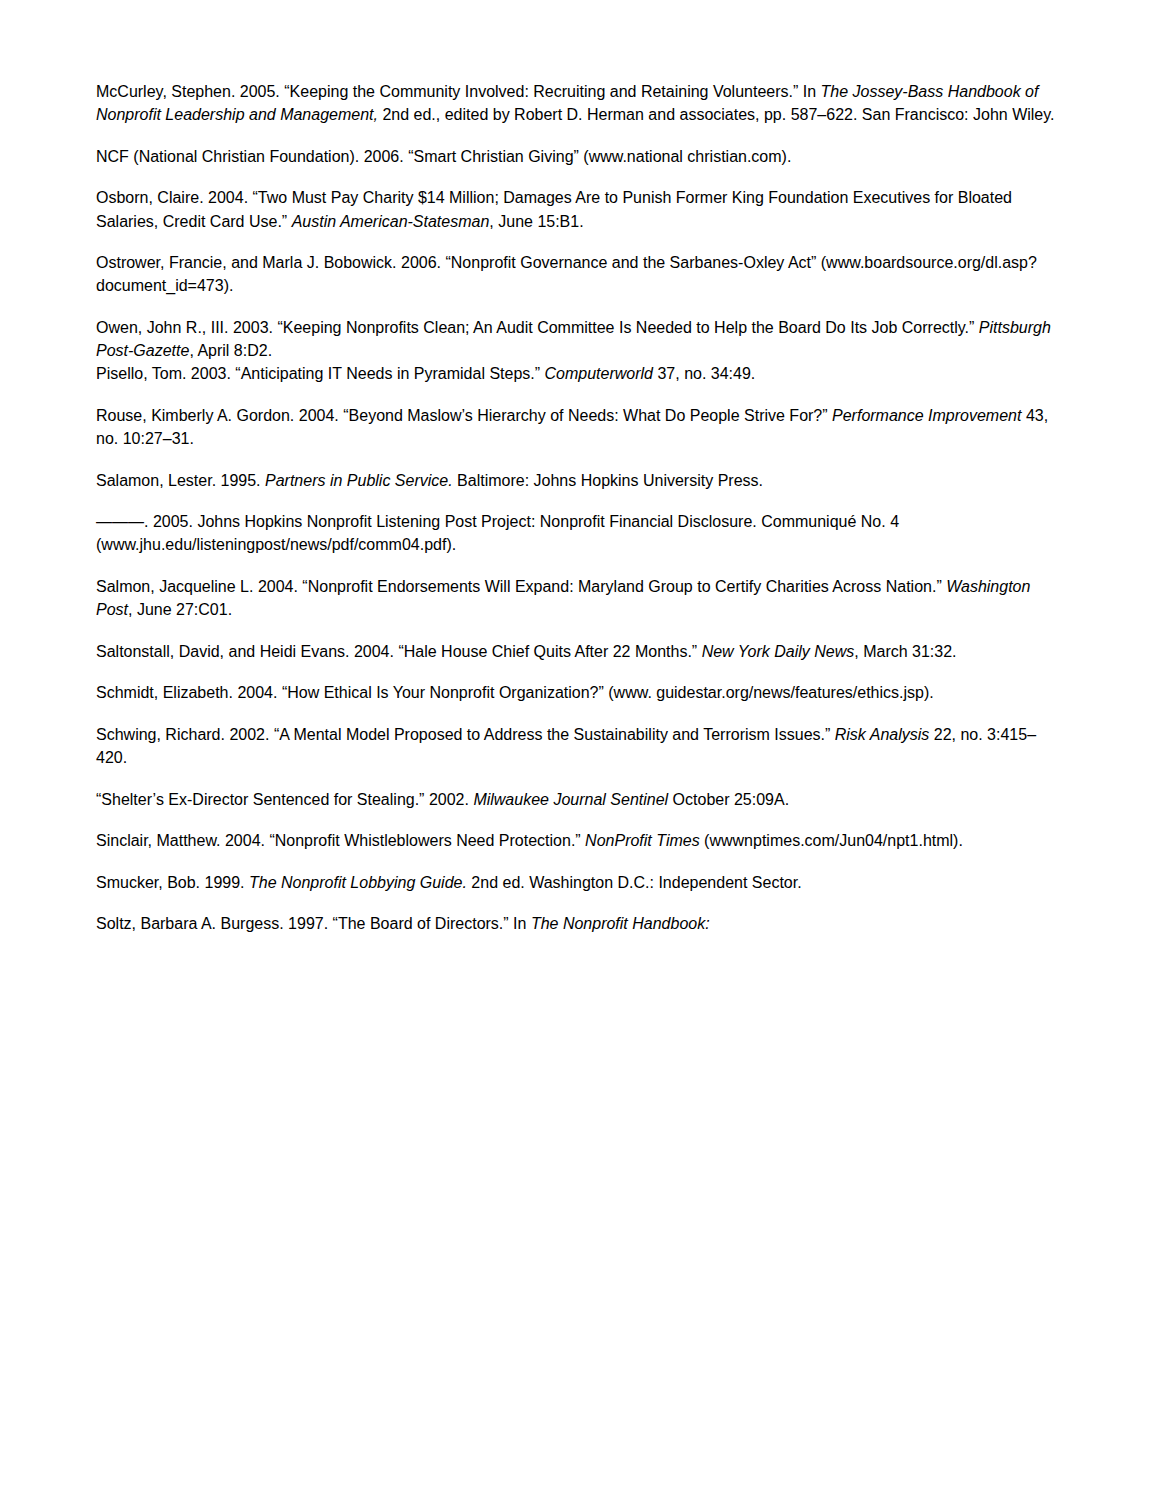McCurley, Stephen. 2005. “Keeping the Community Involved: Recruiting and Retaining Volunteers.” In The Jossey-Bass Handbook of Nonprofit Leadership and Management, 2nd ed., edited by Robert D. Herman and associates, pp. 587–622. San Francisco: John Wiley.
NCF (National Christian Foundation). 2006. “Smart Christian Giving” (www.national christian.com).
Osborn, Claire. 2004. “Two Must Pay Charity $14 Million; Damages Are to Punish Former King Foundation Executives for Bloated Salaries, Credit Card Use.” Austin American-Statesman, June 15:B1.
Ostrower, Francie, and Marla J. Bobowick. 2006. “Nonprofit Governance and the Sarbanes-Oxley Act” (www.boardsource.org/dl.asp?document_id=473).
Owen, John R., III. 2003. “Keeping Nonprofits Clean; An Audit Committee Is Needed to Help the Board Do Its Job Correctly.” Pittsburgh Post-Gazette, April 8:D2.
Pisello, Tom. 2003. “Anticipating IT Needs in Pyramidal Steps.” Computerworld 37, no. 34:49.
Rouse, Kimberly A. Gordon. 2004. “Beyond Maslow’s Hierarchy of Needs: What Do People Strive For?” Performance Improvement 43, no. 10:27–31.
Salamon, Lester. 1995. Partners in Public Service. Baltimore: Johns Hopkins University Press.
———. 2005. Johns Hopkins Nonprofit Listening Post Project: Nonprofit Financial Disclosure. Communiqué No. 4 (www.jhu.edu/listeningpost/news/pdf/comm04.pdf).
Salmon, Jacqueline L. 2004. “Nonprofit Endorsements Will Expand: Maryland Group to Certify Charities Across Nation.” Washington Post, June 27:C01.
Saltonstall, David, and Heidi Evans. 2004. “Hale House Chief Quits After 22 Months.” New York Daily News, March 31:32.
Schmidt, Elizabeth. 2004. “How Ethical Is Your Nonprofit Organization?” (www. guidestar.org/news/features/ethics.jsp).
Schwing, Richard. 2002. “A Mental Model Proposed to Address the Sustainability and Terrorism Issues.” Risk Analysis 22, no. 3:415–420.
“Shelter’s Ex-Director Sentenced for Stealing.” 2002. Milwaukee Journal Sentinel October 25:09A.
Sinclair, Matthew. 2004. “Nonprofit Whistleblowers Need Protection.” NonProfit Times (wwwnptimes.com/Jun04/npt1.html).
Smucker, Bob. 1999. The Nonprofit Lobbying Guide. 2nd ed. Washington D.C.: Independent Sector.
Soltz, Barbara A. Burgess. 1997. “The Board of Directors.” In The Nonprofit Handbook: